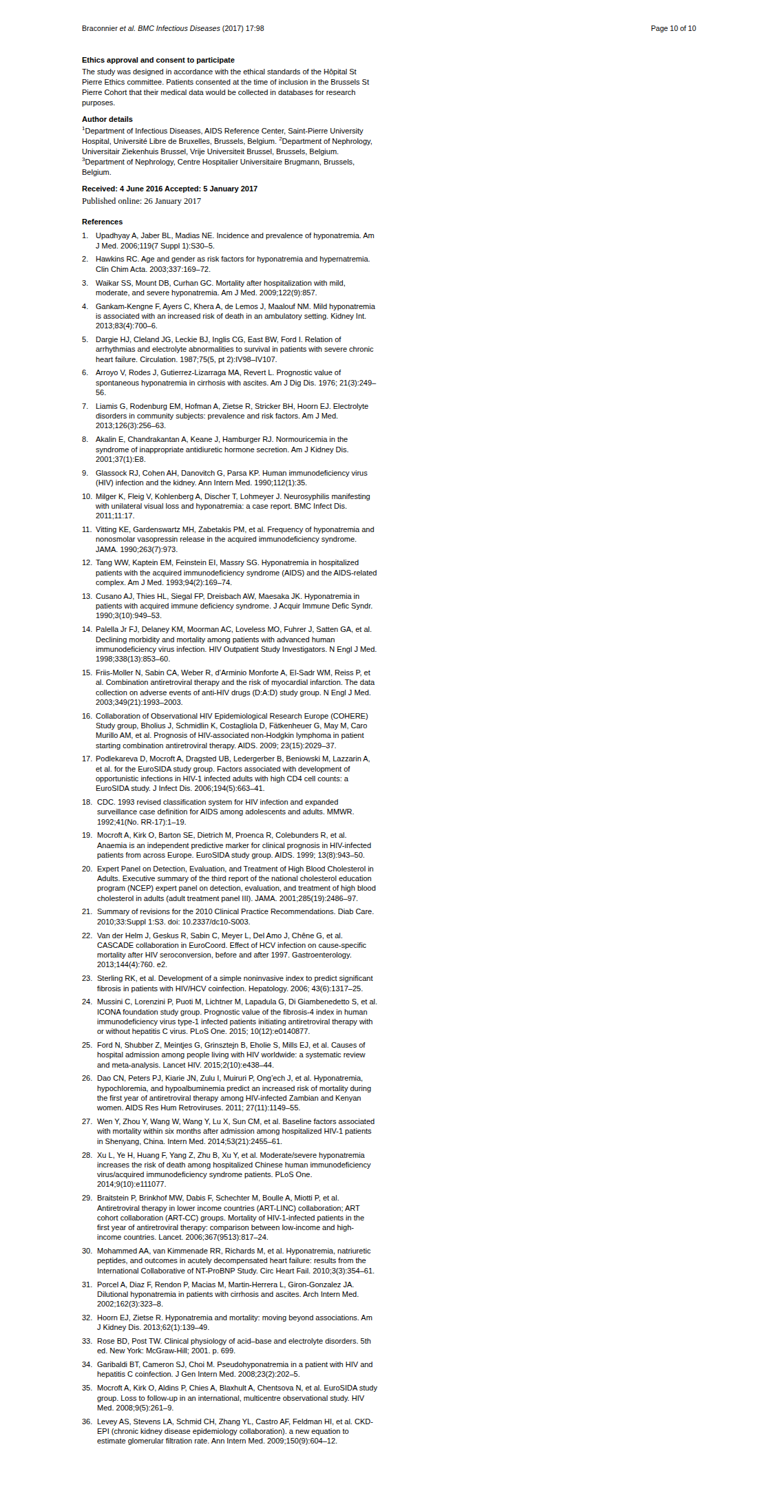Braconnier et al. BMC Infectious Diseases (2017) 17:98
Page 10 of 10
Ethics approval and consent to participate
The study was designed in accordance with the ethical standards of the Hôpital St Pierre Ethics committee. Patients consented at the time of inclusion in the Brussels St Pierre Cohort that their medical data would be collected in databases for research purposes.
Author details
1Department of Infectious Diseases, AIDS Reference Center, Saint-Pierre University Hospital, Université Libre de Bruxelles, Brussels, Belgium. 2Department of Nephrology, Universitair Ziekenhuis Brussel, Vrije Universiteit Brussel, Brussels, Belgium. 3Department of Nephrology, Centre Hospitalier Universitaire Brugmann, Brussels, Belgium.
Received: 4 June 2016 Accepted: 5 January 2017
Published online: 26 January 2017
References
Upadhyay A, Jaber BL, Madias NE. Incidence and prevalence of hyponatremia. Am J Med. 2006;119(7 Suppl 1):S30–5.
Hawkins RC. Age and gender as risk factors for hyponatremia and hypernatremia. Clin Chim Acta. 2003;337:169–72.
Waikar SS, Mount DB, Curhan GC. Mortality after hospitalization with mild, moderate, and severe hyponatremia. Am J Med. 2009;122(9):857.
Gankam-Kengne F, Ayers C, Khera A, de Lemos J, Maalouf NM. Mild hyponatremia is associated with an increased risk of death in an ambulatory setting. Kidney Int. 2013;83(4):700–6.
Dargie HJ, Cleland JG, Leckie BJ, Inglis CG, East BW, Ford I. Relation of arrhythmias and electrolyte abnormalities to survival in patients with severe chronic heart failure. Circulation. 1987;75(5, pt 2):IV98–IV107.
Arroyo V, Rodes J, Gutierrez-Lizarraga MA, Revert L. Prognostic value of spontaneous hyponatremia in cirrhosis with ascites. Am J Dig Dis. 1976; 21(3):249–56.
Liamis G, Rodenburg EM, Hofman A, Zietse R, Stricker BH, Hoorn EJ. Electrolyte disorders in community subjects: prevalence and risk factors. Am J Med. 2013;126(3):256–63.
Akalin E, Chandrakantan A, Keane J, Hamburger RJ. Normouricemia in the syndrome of inappropriate antidiuretic hormone secretion. Am J Kidney Dis. 2001;37(1):E8.
Glassock RJ, Cohen AH, Danovitch G, Parsa KP. Human immunodeficiency virus (HIV) infection and the kidney. Ann Intern Med. 1990;112(1):35.
Milger K, Fleig V, Kohlenberg A, Discher T, Lohmeyer J. Neurosyphilis manifesting with unilateral visual loss and hyponatremia: a case report. BMC Infect Dis. 2011;11:17.
Vitting KE, Gardenswartz MH, Zabetakis PM, et al. Frequency of hyponatremia and nonosmolar vasopressin release in the acquired immunodeficiency syndrome. JAMA. 1990;263(7):973.
Tang WW, Kaptein EM, Feinstein EI, Massry SG. Hyponatremia in hospitalized patients with the acquired immunodeficiency syndrome (AIDS) and the AIDS-related complex. Am J Med. 1993;94(2):169–74.
Cusano AJ, Thies HL, Siegal FP, Dreisbach AW, Maesaka JK. Hyponatremia in patients with acquired immune deficiency syndrome. J Acquir Immune Defic Syndr. 1990;3(10):949–53.
Palella Jr FJ, Delaney KM, Moorman AC, Loveless MO, Fuhrer J, Satten GA, et al. Declining morbidity and mortality among patients with advanced human immunodeficiency virus infection. HIV Outpatient Study Investigators. N Engl J Med. 1998;338(13):853–60.
Friis-Moller N, Sabin CA, Weber R, d’Arminio Monforte A, El-Sadr WM, Reiss P, et al. Combination antiretroviral therapy and the risk of myocardial infarction. The data collection on adverse events of anti-HIV drugs (D:A:D) study group. N Engl J Med. 2003;349(21):1993–2003.
Collaboration of Observational HIV Epidemiological Research Europe (COHERE) Study group, Bholius J, Schmidlin K, Costagliola D, Fätkenheuer G, May M, Caro Murillo AM, et al. Prognosis of HIV-associated non-Hodgkin lymphoma in patient starting combination antiretroviral therapy. AIDS. 2009; 23(15):2029–37.
Podlekareva D, Mocroft A, Dragsted UB, Ledergerber B, Beniowski M, Lazzarin A, et al. for the EuroSIDA study group. Factors associated with development of opportunistic infections in HIV-1 infected adults with high CD4 cell counts: a EuroSIDA study. J Infect Dis. 2006;194(5):663–41.
CDC. 1993 revised classification system for HIV infection and expanded surveillance case definition for AIDS among adolescents and adults. MMWR. 1992;41(No. RR-17):1–19.
Mocroft A, Kirk O, Barton SE, Dietrich M, Proenca R, Colebunders R, et al. Anaemia is an independent predictive marker for clinical prognosis in HIV-infected patients from across Europe. EuroSIDA study group. AIDS. 1999; 13(8):943–50.
Expert Panel on Detection, Evaluation, and Treatment of High Blood Cholesterol in Adults. Executive summary of the third report of the national cholesterol education program (NCEP) expert panel on detection, evaluation, and treatment of high blood cholesterol in adults (adult treatment panel III). JAMA. 2001;285(19):2486–97.
Summary of revisions for the 2010 Clinical Practice Recommendations. Diab Care. 2010;33:Suppl 1:S3. doi: 10.2337/dc10-S003.
Van der Helm J, Geskus R, Sabin C, Meyer L, Del Amo J, Chêne G, et al. CASCADE collaboration in EuroCoord. Effect of HCV infection on cause-specific mortality after HIV seroconversion, before and after 1997. Gastroenterology. 2013;144(4):760. e2.
Sterling RK, et al. Development of a simple noninvasive index to predict significant fibrosis in patients with HIV/HCV coinfection. Hepatology. 2006; 43(6):1317–25.
Mussini C, Lorenzini P, Puoti M, Lichtner M, Lapadula G, Di Giambenedetto S, et al. ICONA foundation study group. Prognostic value of the fibrosis-4 index in human immunodeficiency virus type-1 infected patients initiating antiretroviral therapy with or without hepatitis C virus. PLoS One. 2015; 10(12):e0140877.
Ford N, Shubber Z, Meintjes G, Grinsztejn B, Eholie S, Mills EJ, et al. Causes of hospital admission among people living with HIV worldwide: a systematic review and meta-analysis. Lancet HIV. 2015;2(10):e438–44.
Dao CN, Peters PJ, Kiarie JN, Zulu I, Muiruri P, Ong’ech J, et al. Hyponatremia, hypochloremia, and hypoalbuminemia predict an increased risk of mortality during the first year of antiretroviral therapy among HIV-infected Zambian and Kenyan women. AIDS Res Hum Retroviruses. 2011; 27(11):1149–55.
Wen Y, Zhou Y, Wang W, Wang Y, Lu X, Sun CM, et al. Baseline factors associated with mortality within six months after admission among hospitalized HIV-1 patients in Shenyang, China. Intern Med. 2014;53(21):2455–61.
Xu L, Ye H, Huang F, Yang Z, Zhu B, Xu Y, et al. Moderate/severe hyponatremia increases the risk of death among hospitalized Chinese human immunodeficiency virus/acquired immunodeficiency syndrome patients. PLoS One. 2014;9(10):e111077.
Braitstein P, Brinkhof MW, Dabis F, Schechter M, Boulle A, Miotti P, et al. Antiretroviral therapy in lower income countries (ART-LINC) collaboration; ART cohort collaboration (ART-CC) groups. Mortality of HIV-1-infected patients in the first year of antiretroviral therapy: comparison between low-income and high-income countries. Lancet. 2006;367(9513):817–24.
Mohammed AA, van Kimmenade RR, Richards M, et al. Hyponatremia, natriuretic peptides, and outcomes in acutely decompensated heart failure: results from the International Collaborative of NT-ProBNP Study. Circ Heart Fail. 2010;3(3):354–61.
Porcel A, Diaz F, Rendon P, Macias M, Martin-Herrera L, Giron-Gonzalez JA. Dilutional hyponatremia in patients with cirrhosis and ascites. Arch Intern Med. 2002;162(3):323–8.
Hoorn EJ, Zietse R. Hyponatremia and mortality: moving beyond associations. Am J Kidney Dis. 2013;62(1):139–49.
Rose BD, Post TW. Clinical physiology of acid–base and electrolyte disorders. 5th ed. New York: McGraw-Hill; 2001. p. 699.
Garibaldi BT, Cameron SJ, Choi M. Pseudohyponatremia in a patient with HIV and hepatitis C coinfection. J Gen Intern Med. 2008;23(2):202–5.
Mocroft A, Kirk O, Aldins P, Chies A, Blaxhult A, Chentsova N, et al. EuroSIDA study group. Loss to follow-up in an international, multicentre observational study. HIV Med. 2008;9(5):261–9.
Levey AS, Stevens LA, Schmid CH, Zhang YL, Castro AF, Feldman HI, et al. CKD-EPI (chronic kidney disease epidemiology collaboration). a new equation to estimate glomerular filtration rate. Ann Intern Med. 2009;150(9):604–12.